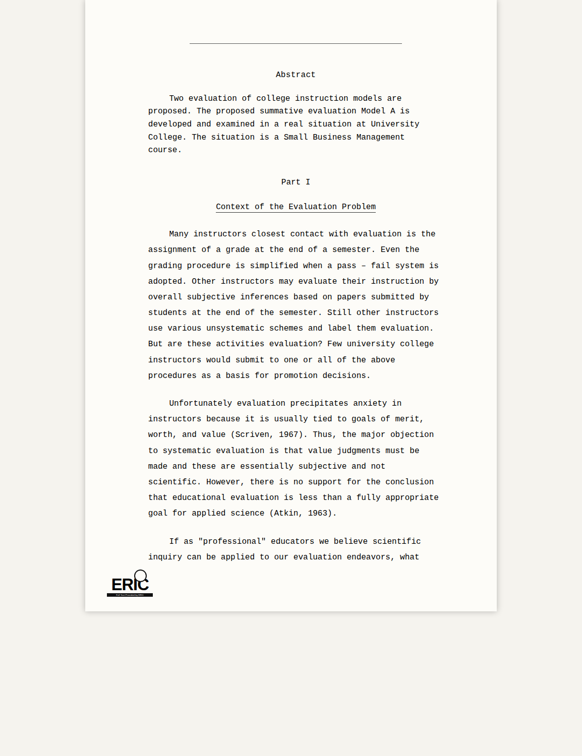Abstract
Two evaluation of college instruction models are proposed. The proposed summative evaluation Model A is developed and examined in a real situation at University College. The situation is a Small Business Management course.
Part I
Context of the Evaluation Problem
Many instructors closest contact with evaluation is the assignment of a grade at the end of a semester. Even the grading procedure is simplified when a pass – fail system is adopted. Other instructors may evaluate their instruction by overall subjective inferences based on papers submitted by students at the end of the semester. Still other instructors use various unsystematic schemes and label them evaluation. But are these activities evaluation? Few university college instructors would submit to one or all of the above procedures as a basis for promotion decisions.
Unfortunately evaluation precipitates anxiety in instructors because it is usually tied to goals of merit, worth, and value (Scriven, 1967). Thus, the major objection to systematic evaluation is that value judgments must be made and these are essentially subjective and not scientific. However, there is no support for the conclusion that educational evaluation is less than a fully appropriate goal for applied science (Atkin, 1963).
If as "professional" educators we believe scientific inquiry can be applied to our evaluation endeavors, what
ERIC
Full Text Provided by ERIC